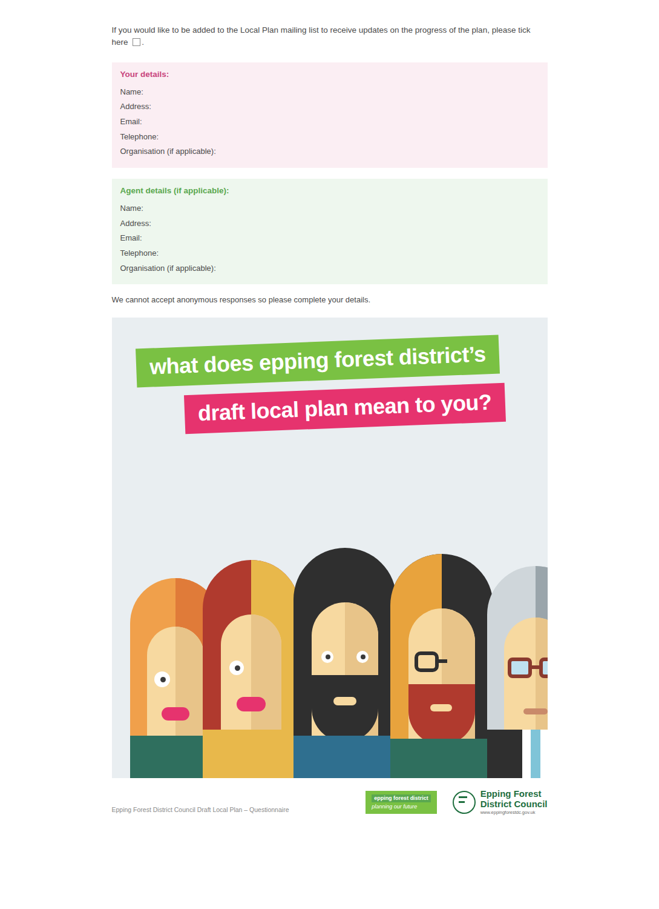If you would like to be added to the Local Plan mailing list to receive updates on the progress of the plan, please tick here .
Your details:
Name:
Address:
Email:
Telephone:
Organisation (if applicable):
Agent details (if applicable):
Name:
Address:
Email:
Telephone:
Organisation (if applicable):
We cannot accept anonymous responses so please complete your details.
what does epping forest district’s draft local plan mean to you?
Epping Forest District Council Draft Local Plan – Questionnaire
epping forest district planning our future
Epping Forest District Council www.eppingforestdc.gov.uk